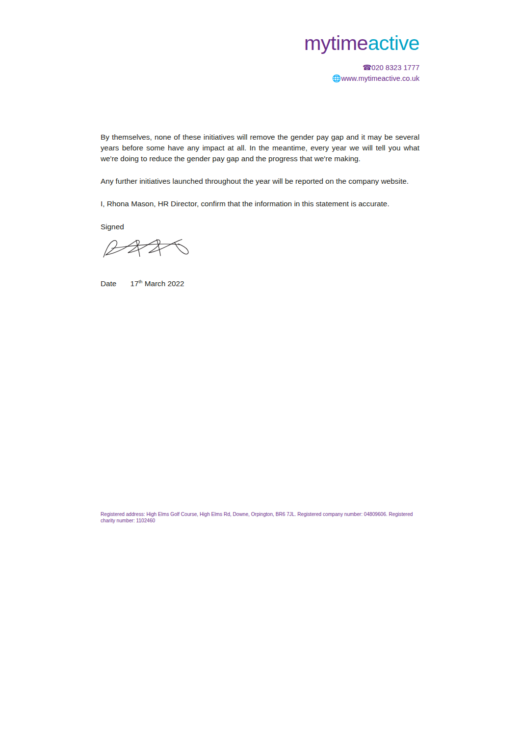my time active
☎020 8323 1777
🌐www.mytimeactive.co.uk
By themselves, none of these initiatives will remove the gender pay gap and it may be several years before some have any impact at all. In the meantime, every year we will tell you what we're doing to reduce the gender pay gap and the progress that we're making.
Any further initiatives launched throughout the year will be reported on the company website.
I, Rhona Mason, HR Director, confirm that the information in this statement is accurate.
Signed
Date17th March 2022
Registered address: High Elms Golf Course, High Elms Rd, Downe, Orpington, BR6 7JL. Registered company number: 04809606. Registered charity number: 1102460